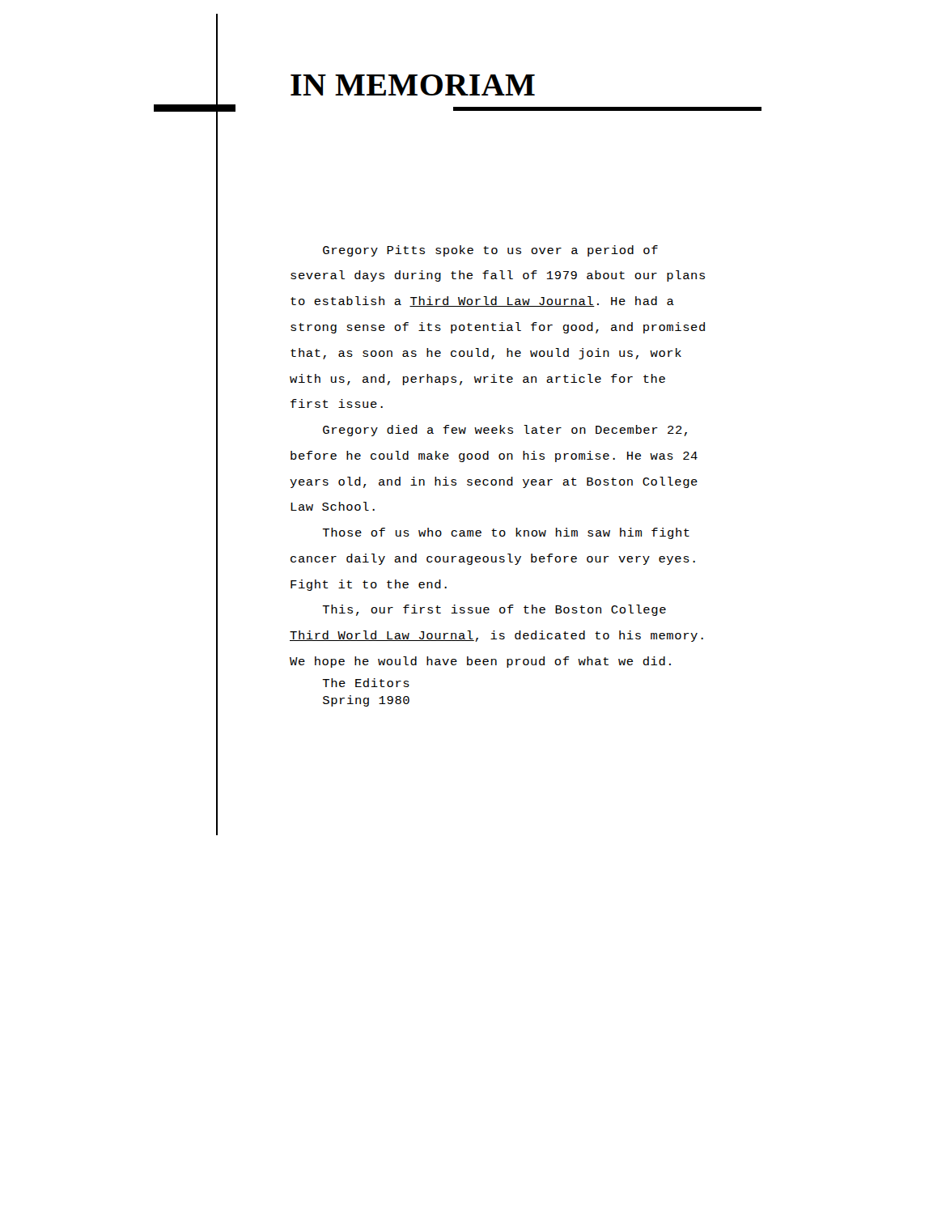IN MEMORIAM
Gregory Pitts spoke to us over a period of several days during the fall of 1979 about our plans to establish a Third World Law Journal. He had a strong sense of its potential for good, and promised that, as soon as he could, he would join us, work with us, and, perhaps, write an article for the first issue.
Gregory died a few weeks later on December 22, before he could make good on his promise. He was 24 years old, and in his second year at Boston College Law School.
Those of us who came to know him saw him fight cancer daily and courageously before our very eyes. Fight it to the end.
This, our first issue of the Boston College Third World Law Journal, is dedicated to his memory. We hope he would have been proud of what we did.
The Editors Spring 1980